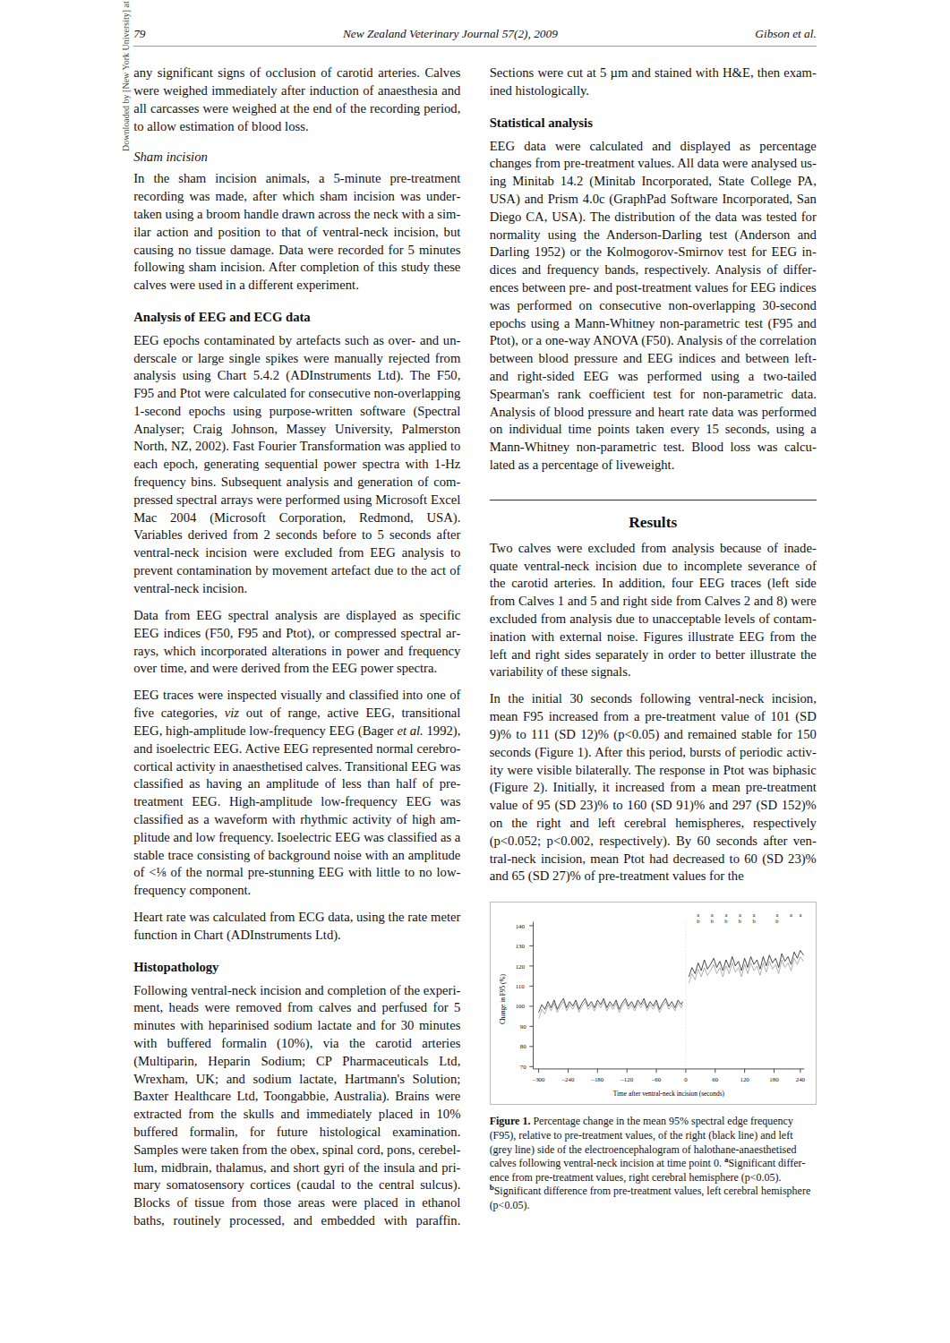Downloaded by [New York University] at 03:38 18 May 2015
79 New Zealand Veterinary Journal 57(2), 2009 Gibson et al.
any significant signs of occlusion of carotid arteries. Calves were weighed immediately after induction of anaesthesia and all carcasses were weighed at the end of the recording period, to allow estimation of blood loss.
Sham incision
In the sham incision animals, a 5-minute pre-treatment recording was made, after which sham incision was undertaken using a broom handle drawn across the neck with a similar action and position to that of ventral-neck incision, but causing no tissue damage. Data were recorded for 5 minutes following sham incision. After completion of this study these calves were used in a different experiment.
Analysis of EEG and ECG data
EEG epochs contaminated by artefacts such as over- and underscale or large single spikes were manually rejected from analysis using Chart 5.4.2 (ADInstruments Ltd). The F50, F95 and Ptot were calculated for consecutive non-overlapping 1-second epochs using purpose-written software (Spectral Analyser; Craig Johnson, Massey University, Palmerston North, NZ, 2002). Fast Fourier Transformation was applied to each epoch, generating sequential power spectra with 1-Hz frequency bins. Subsequent analysis and generation of compressed spectral arrays were performed using Microsoft Excel Mac 2004 (Microsoft Corporation, Redmond, USA). Variables derived from 2 seconds before to 5 seconds after ventral-neck incision were excluded from EEG analysis to prevent contamination by movement artefact due to the act of ventral-neck incision.
Data from EEG spectral analysis are displayed as specific EEG indices (F50, F95 and Ptot), or compressed spectral arrays, which incorporated alterations in power and frequency over time, and were derived from the EEG power spectra.
EEG traces were inspected visually and classified into one of five categories, viz out of range, active EEG, transitional EEG, high-amplitude low-frequency EEG (Bager et al. 1992), and isoelectric EEG. Active EEG represented normal cerebrocortical activity in anaesthetised calves. Transitional EEG was classified as having an amplitude of less than half of pre-treatment EEG. High-amplitude low-frequency EEG was classified as a waveform with rhythmic activity of high amplitude and low frequency. Isoelectric EEG was classified as a stable trace consisting of background noise with an amplitude of <⅛ of the normal pre-stunning EEG with little to no low-frequency component.
Heart rate was calculated from ECG data, using the rate meter function in Chart (ADInstruments Ltd).
Histopathology
Following ventral-neck incision and completion of the experiment, heads were removed from calves and perfused for 5 minutes with heparinised sodium lactate and for 30 minutes with buffered formalin (10%), via the carotid arteries (Multiparin, Heparin Sodium; CP Pharmaceuticals Ltd, Wrexham, UK; and sodium lactate, Hartmann's Solution; Baxter Healthcare Ltd, Toongabbie, Australia). Brains were extracted from the skulls and immediately placed in 10% buffered formalin, for future histological examination. Samples were taken from the obex, spinal cord, pons, cerebellum, midbrain, thalamus, and short gyri of the insula and primary somatosensory cortices (caudal to the central sulcus). Blocks of tissue from those areas were placed in ethanol baths, routinely processed, and embedded with paraffin. Sections were cut at 5 µm and stained with H&E, then examined histologically.
Statistical analysis
EEG data were calculated and displayed as percentage changes from pre-treatment values. All data were analysed using Minitab 14.2 (Minitab Incorporated, State College PA, USA) and Prism 4.0c (GraphPad Software Incorporated, San Diego CA, USA). The distribution of the data was tested for normality using the Anderson-Darling test (Anderson and Darling 1952) or the Kolmogorov-Smirnov test for EEG indices and frequency bands, respectively. Analysis of differences between pre- and post-treatment values for EEG indices was performed on consecutive non-overlapping 30-second epochs using a Mann-Whitney non-parametric test (F95 and Ptot), or a one-way ANOVA (F50). Analysis of the correlation between blood pressure and EEG indices and between left- and right-sided EEG was performed using a two-tailed Spearman's rank coefficient test for non-parametric data. Analysis of blood pressure and heart rate data was performed on individual time points taken every 15 seconds, using a Mann-Whitney non-parametric test. Blood loss was calculated as a percentage of liveweight.
Results
Two calves were excluded from analysis because of inadequate ventral-neck incision due to incomplete severance of the carotid arteries. In addition, four EEG traces (left side from Calves 1 and 5 and right side from Calves 2 and 8) were excluded from analysis due to unacceptable levels of contamination with external noise. Figures illustrate EEG from the left and right sides separately in order to better illustrate the variability of these signals.
In the initial 30 seconds following ventral-neck incision, mean F95 increased from a pre-treatment value of 101 (SD 9)% to 111 (SD 12)% (p<0.05) and remained stable for 150 seconds (Figure 1). After this period, bursts of periodic activity were visible bilaterally. The response in Ptot was biphasic (Figure 2). Initially, it increased from a mean pre-treatment value of 95 (SD 23)% to 160 (SD 91)% and 297 (SD 152)% on the right and left cerebral hemispheres, respectively (p<0.052; p<0.002, respectively). By 60 seconds after ventral-neck incision, mean Ptot had decreased to 60 (SD 23)% and 65 (SD 27)% of pre-treatment values for the
Percentage change in mean F95 following ventral-neck incision 140 130 120 110 100 90 80 70 –300 –240 –180 –120 –60 0 60 120 180 240 Time after ventral-neck incision (seconds) Change in F95 (%) ab ab ab ab ab ab a a
Figure 1. Percentage change in the mean 95% spectral edge frequency (F95), relative to pre-treatment values, of the right (black line) and left (grey line) side of the electroencephalogram of halothane-anaesthetised calves following ventral-neck incision at time point 0. aSignificant difference from pre-treatment values, right cerebral hemisphere (p<0.05). bSignificant difference from pre-treatment values, left cerebral hemisphere (p<0.05).